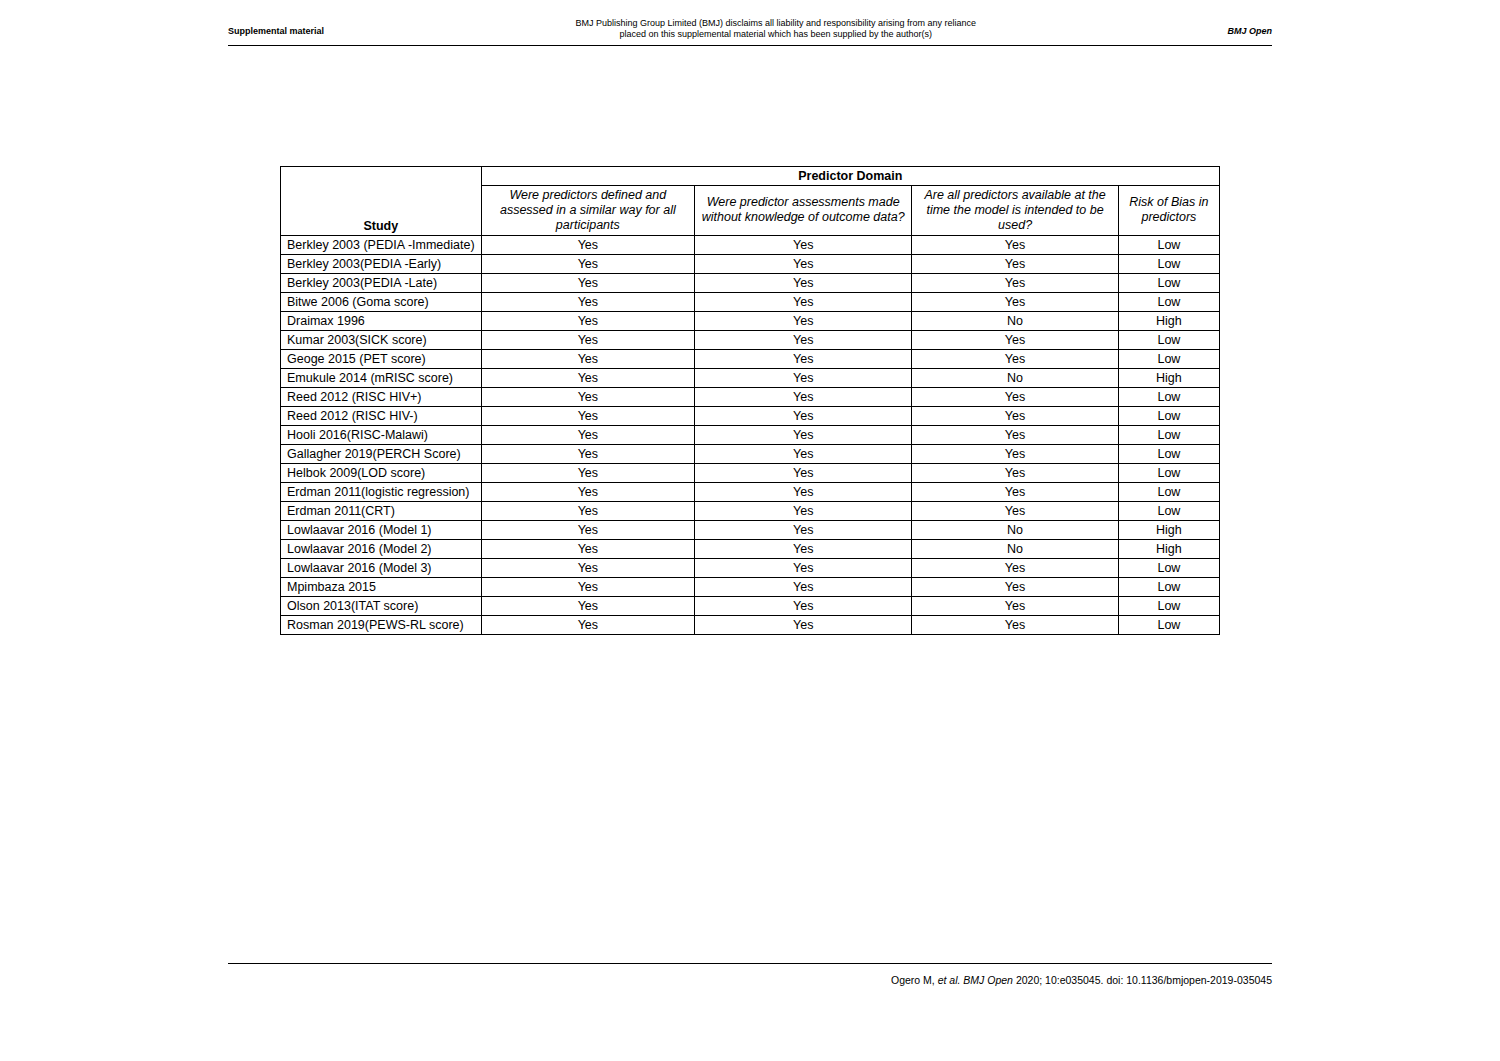Supplemental material
BMJ Publishing Group Limited (BMJ) disclaims all liability and responsibility arising from any reliance
placed on this supplemental material which has been supplied by the author(s)
BMJ Open
| Study | Predictor Domain |
| --- | --- |
| Were predictors defined and assessed in a similar way for all participants | Were predictor assessments made without knowledge of outcome data? | Are all predictors available at the time the model is intended to be used? | Risk of Bias in predictors |
| Berkley 2003 (PEDIA -Immediate) | Yes | Yes | Yes | Low |
| Berkley 2003(PEDIA -Early) | Yes | Yes | Yes | Low |
| Berkley 2003(PEDIA -Late) | Yes | Yes | Yes | Low |
| Bitwe 2006 (Goma score) | Yes | Yes | Yes | Low |
| Draimax 1996 | Yes | Yes | No | High |
| Kumar 2003(SICK score) | Yes | Yes | Yes | Low |
| Geoge 2015 (PET score) | Yes | Yes | Yes | Low |
| Emukule 2014 (mRISC score) | Yes | Yes | No | High |
| Reed 2012 (RISC HIV+) | Yes | Yes | Yes | Low |
| Reed 2012 (RISC HIV-) | Yes | Yes | Yes | Low |
| Hooli 2016(RISC-Malawi) | Yes | Yes | Yes | Low |
| Gallagher 2019(PERCH Score) | Yes | Yes | Yes | Low |
| Helbok 2009(LOD score) | Yes | Yes | Yes | Low |
| Erdman 2011(logistic regression) | Yes | Yes | Yes | Low |
| Erdman 2011(CRT) | Yes | Yes | Yes | Low |
| Lowlaavar 2016 (Model 1) | Yes | Yes | No | High |
| Lowlaavar 2016 (Model 2) | Yes | Yes | No | High |
| Lowlaavar 2016 (Model 3) | Yes | Yes | Yes | Low |
| Mpimbaza 2015 | Yes | Yes | Yes | Low |
| Olson 2013(ITAT score) | Yes | Yes | Yes | Low |
| Rosman 2019(PEWS-RL score) | Yes | Yes | Yes | Low |
Ogero M, et al. BMJ Open 2020; 10:e035045. doi: 10.1136/bmjopen-2019-035045